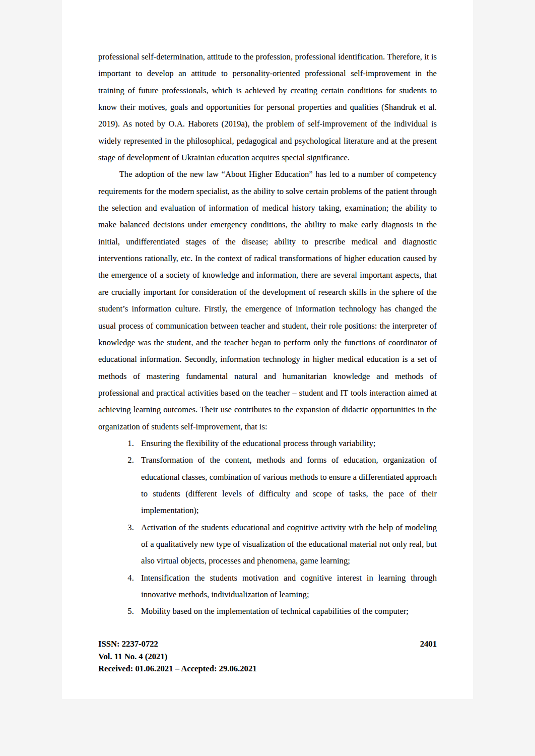professional self-determination, attitude to the profession, professional identification. Therefore, it is important to develop an attitude to personality-oriented professional self-improvement in the training of future professionals, which is achieved by creating certain conditions for students to know their motives, goals and opportunities for personal properties and qualities (Shandruk et al. 2019). As noted by O.A. Haborets (2019a), the problem of self-improvement of the individual is widely represented in the philosophical, pedagogical and psychological literature and at the present stage of development of Ukrainian education acquires special significance.
The adoption of the new law “About Higher Education” has led to a number of competency requirements for the modern specialist, as the ability to solve certain problems of the patient through the selection and evaluation of information of medical history taking, examination; the ability to make balanced decisions under emergency conditions, the ability to make early diagnosis in the initial, undifferentiated stages of the disease; ability to prescribe medical and diagnostic interventions rationally, etc. In the context of radical transformations of higher education caused by the emergence of a society of knowledge and information, there are several important aspects, that are crucially important for consideration of the development of research skills in the sphere of the student’s information culture. Firstly, the emergence of information technology has changed the usual process of communication between teacher and student, their role positions: the interpreter of knowledge was the student, and the teacher began to perform only the functions of coordinator of educational information. Secondly, information technology in higher medical education is a set of methods of mastering fundamental natural and humanitarian knowledge and methods of professional and practical activities based on the teacher – student and IT tools interaction aimed at achieving learning outcomes. Their use contributes to the expansion of didactic opportunities in the organization of students self-improvement, that is:
Ensuring the flexibility of the educational process through variability;
Transformation of the content, methods and forms of education, organization of educational classes, combination of various methods to ensure a differentiated approach to students (different levels of difficulty and scope of tasks, the pace of their implementation);
Activation of the students educational and cognitive activity with the help of modeling of a qualitatively new type of visualization of the educational material not only real, but also virtual objects, processes and phenomena, game learning;
Intensification the students motivation and cognitive interest in learning through innovative methods, individualization of learning;
Mobility based on the implementation of technical capabilities of the computer;
ISSN: 2237-0722
Vol. 11 No. 4 (2021)
Received: 01.06.2021 – Accepted: 29.06.2021
2401